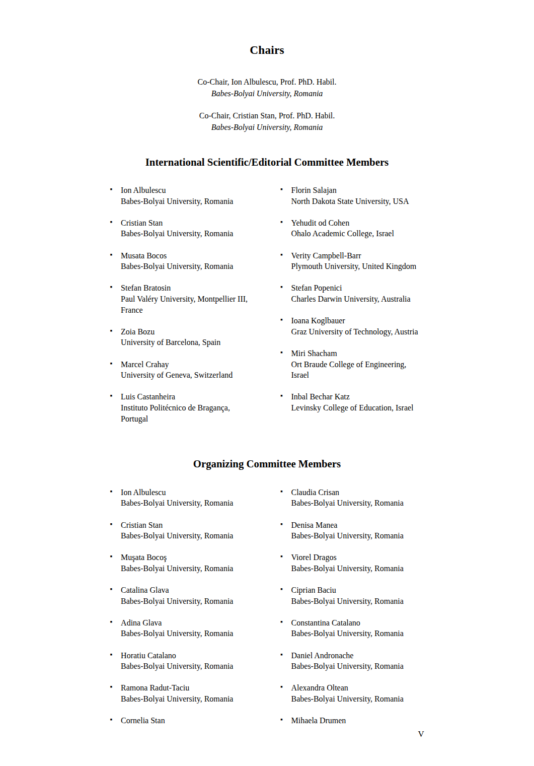Chairs
Co-Chair, Ion Albulescu, Prof. PhD. Habil.
Babes-Bolyai University, Romania
Co-Chair, Cristian Stan, Prof. PhD. Habil.
Babes-Bolyai University, Romania
International Scientific/Editorial Committee Members
Ion Albulescu Babes-Bolyai University, Romania
Cristian Stan Babes-Bolyai University, Romania
Musata Bocos Babes-Bolyai University, Romania
Stefan Bratosin Paul Valéry University, Montpellier III, France
Zoia Bozu University of Barcelona, Spain
Marcel Crahay University of Geneva, Switzerland
Luis Castanheira Instituto Politécnico de Bragança, Portugal
Florin Salajan North Dakota State University, USA
Yehudit od Cohen Ohalo Academic College, Israel
Verity Campbell-Barr Plymouth University, United Kingdom
Stefan Popenici Charles Darwin University, Australia
Ioana Koglbauer Graz University of Technology, Austria
Miri Shacham Ort Braude College of Engineering, Israel
Inbal Bechar Katz Levinsky College of Education, Israel
Organizing Committee Members
Ion Albulescu Babes-Bolyai University, Romania
Cristian Stan Babes-Bolyai University, Romania
Muşata Bocoş Babes-Bolyai University, Romania
Catalina Glava Babes-Bolyai University, Romania
Adina Glava Babes-Bolyai University, Romania
Horatiu Catalano Babes-Bolyai University, Romania
Ramona Radut-Taciu Babes-Bolyai University, Romania
Cornelia Stan
Claudia Crisan Babes-Bolyai University, Romania
Denisa Manea Babes-Bolyai University, Romania
Viorel Dragos Babes-Bolyai University, Romania
Ciprian Baciu Babes-Bolyai University, Romania
Constantina Catalano Babes-Bolyai University, Romania
Daniel Andronache Babes-Bolyai University, Romania
Alexandra Oltean Babes-Bolyai University, Romania
Mihaela Drumen
V